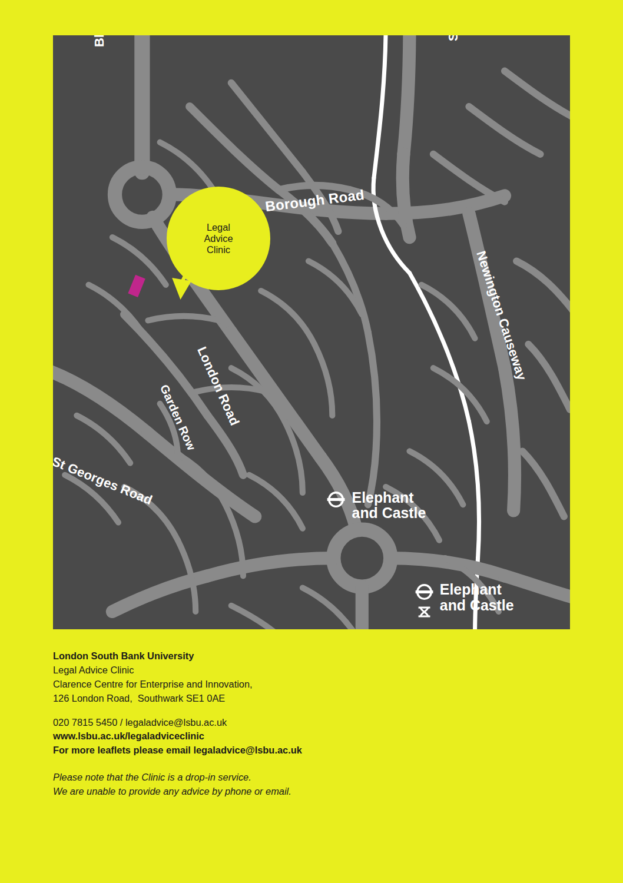Blackfriars Southwark Borough Road Newington Causeway London Road Garden Row St Georges Road
Legal Advice Clinic
Elephant
and Castle
Elephant
and Castle
London South Bank University
Legal Advice Clinic
Clarence Centre for Enterprise and Innovation,
126 London Road, Southwark SE1 0AE
020 7815 5450 / legaladvice@lsbu.ac.uk
www.lsbu.ac.uk/legaladviceclinic
For more leaflets please email legaladvice@lsbu.ac.uk
Please note that the Clinic is a drop-in service.
We are unable to provide any advice by phone or email.